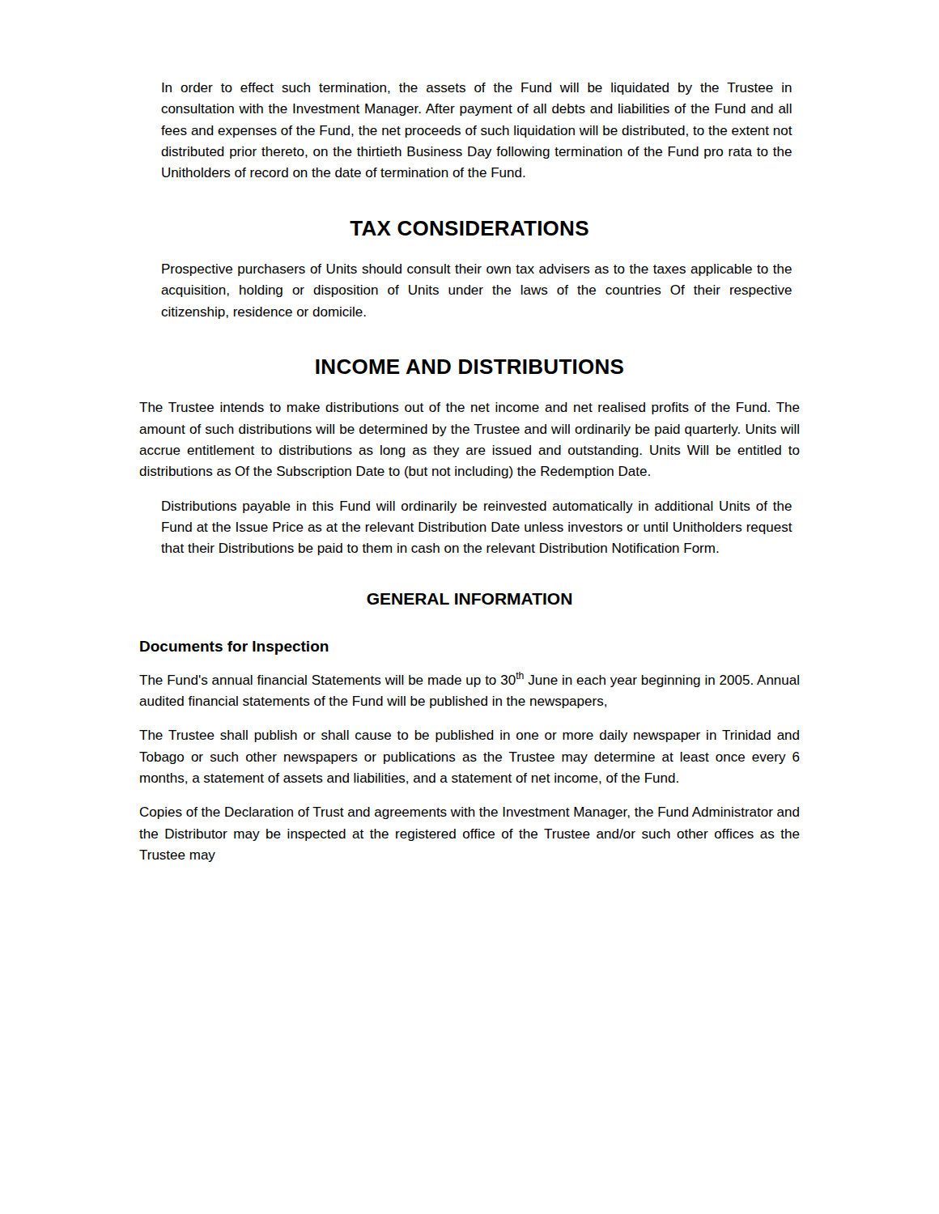In order to effect such termination, the assets of the Fund will be liquidated by the Trustee in consultation with the Investment Manager. After payment of all debts and liabilities of the Fund and all fees and expenses of the Fund, the net proceeds of such liquidation will be distributed, to the extent not distributed prior thereto, on the thirtieth Business Day following termination of the Fund pro rata to the Unitholders of record on the date of termination of the Fund.
TAX CONSIDERATIONS
Prospective purchasers of Units should consult their own tax advisers as to the taxes applicable to the acquisition, holding or disposition of Units under the laws of the countries Of their respective citizenship, residence or domicile.
INCOME AND DISTRIBUTIONS
The Trustee intends to make distributions out of the net income and net realised profits of the Fund. The amount of such distributions will be determined by the Trustee and will ordinarily be paid quarterly. Units will accrue entitlement to distributions as long as they are issued and outstanding. Units Will be entitled to distributions as Of the Subscription Date to (but not including) the Redemption Date.
Distributions payable in this Fund will ordinarily be reinvested automatically in additional Units of the Fund at the Issue Price as at the relevant Distribution Date unless investors or until Unitholders request that their Distributions be paid to them in cash on the relevant Distribution Notification Form.
GENERAL INFORMATION
Documents for Inspection
The Fund's annual financial Statements will be made up to 30th June in each year beginning in 2005. Annual audited financial statements of the Fund will be published in the newspapers,
The Trustee shall publish or shall cause to be published in one or more daily newspaper in Trinidad and Tobago or such other newspapers or publications as the Trustee may determine at least once every 6 months, a statement of assets and liabilities, and a statement of net income, of the Fund.
Copies of the Declaration of Trust and agreements with the Investment Manager, the Fund Administrator and the Distributor may be inspected at the registered office of the Trustee and/or such other offices as the Trustee may